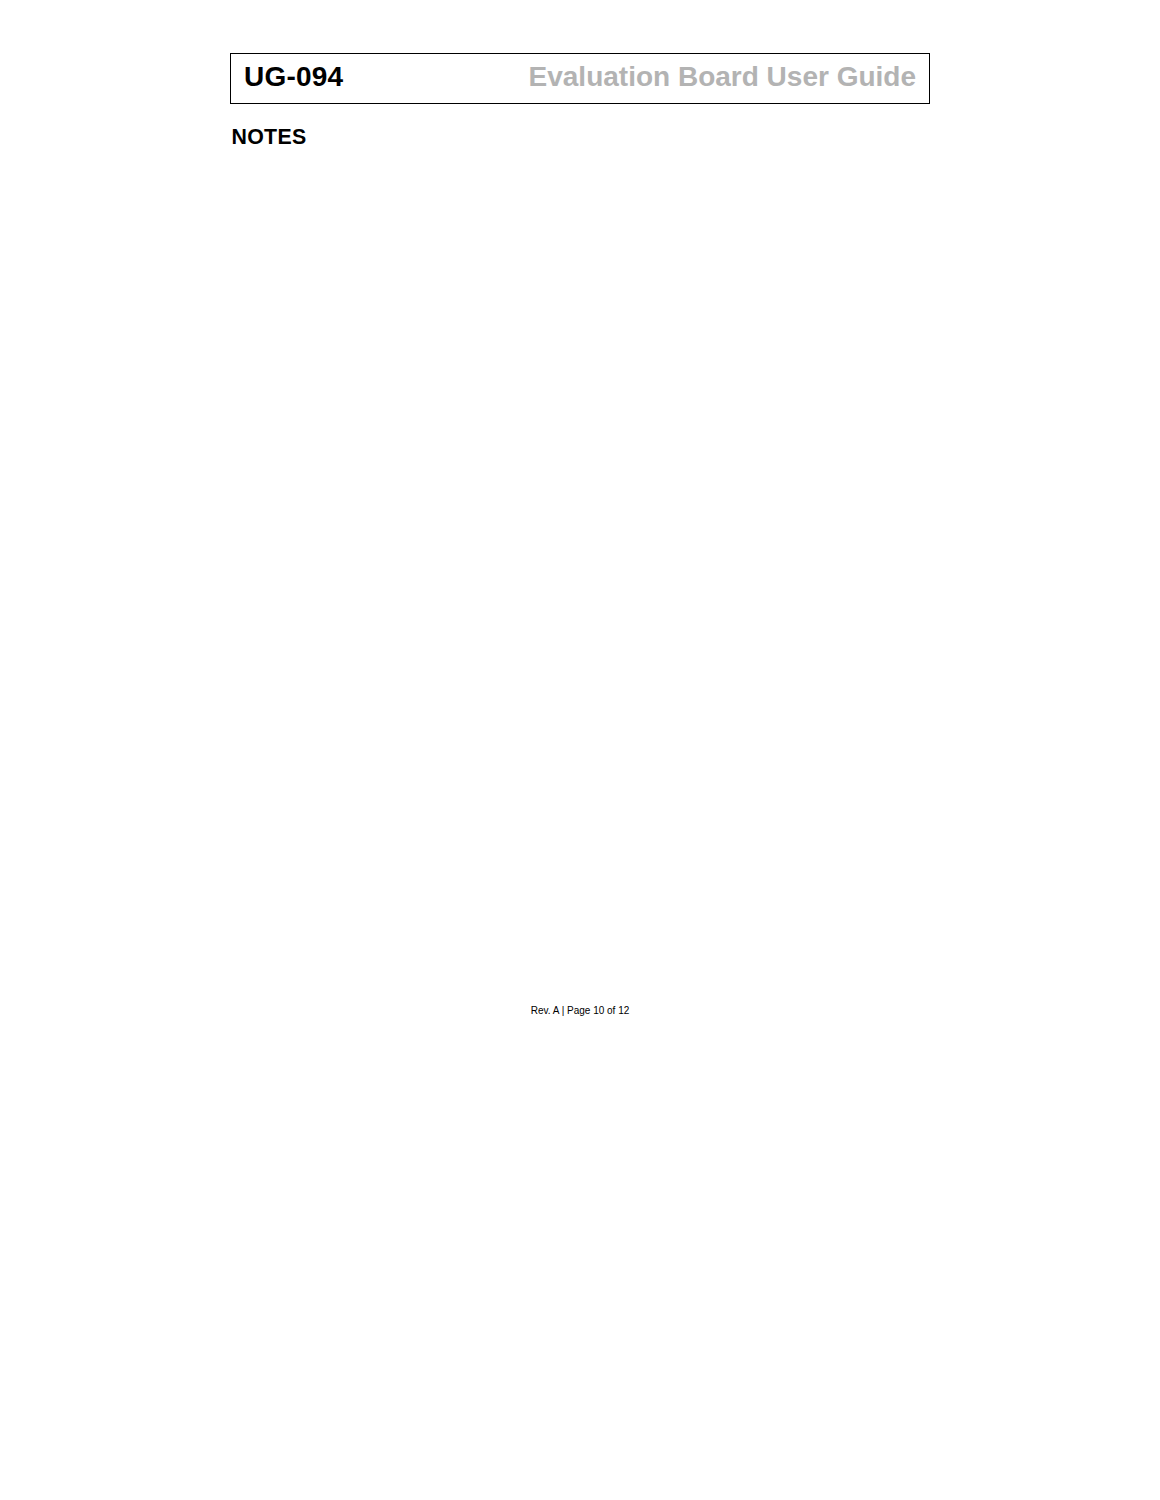UG-094
Evaluation Board User Guide
NOTES
Rev. A | Page 10 of 12